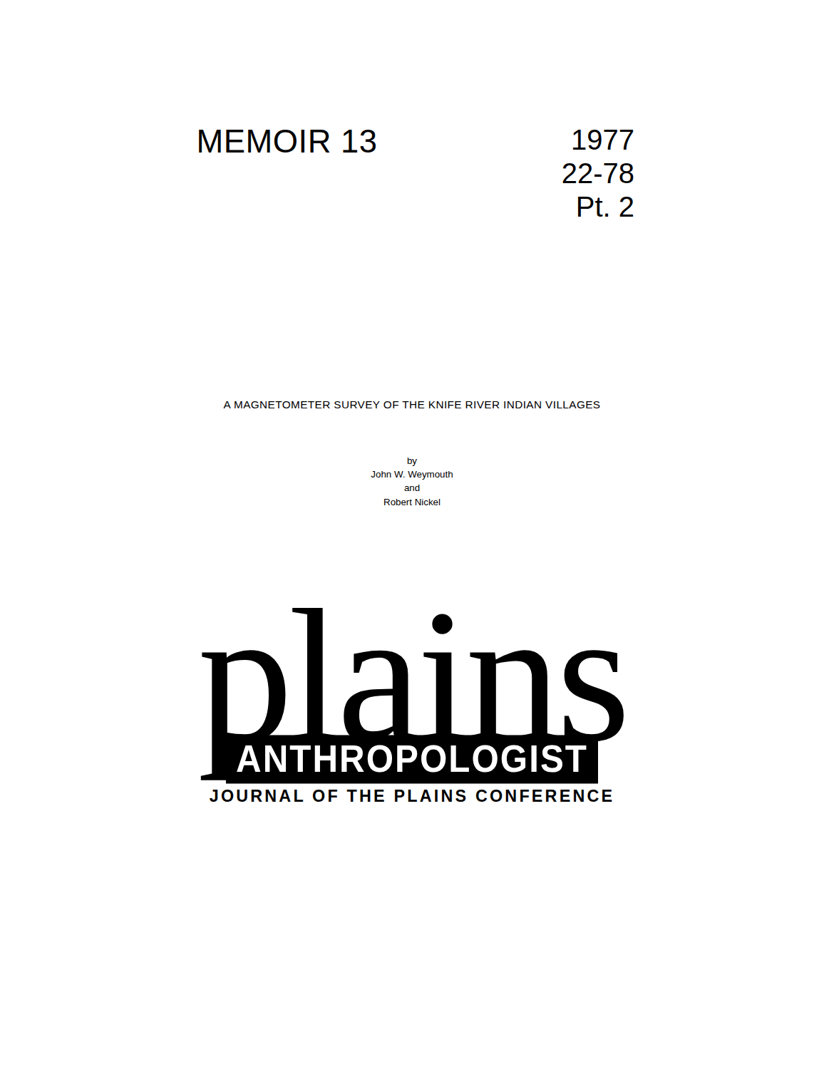MEMOIR 13
1977
22-78
Pt. 2
A MAGNETOMETER SURVEY OF THE KNIFE RIVER INDIAN VILLAGES
by
John W. Weymouth
and
Robert Nickel
plains ANTHROPOLOGIST JOURNAL OF THE PLAINS CONFERENCE